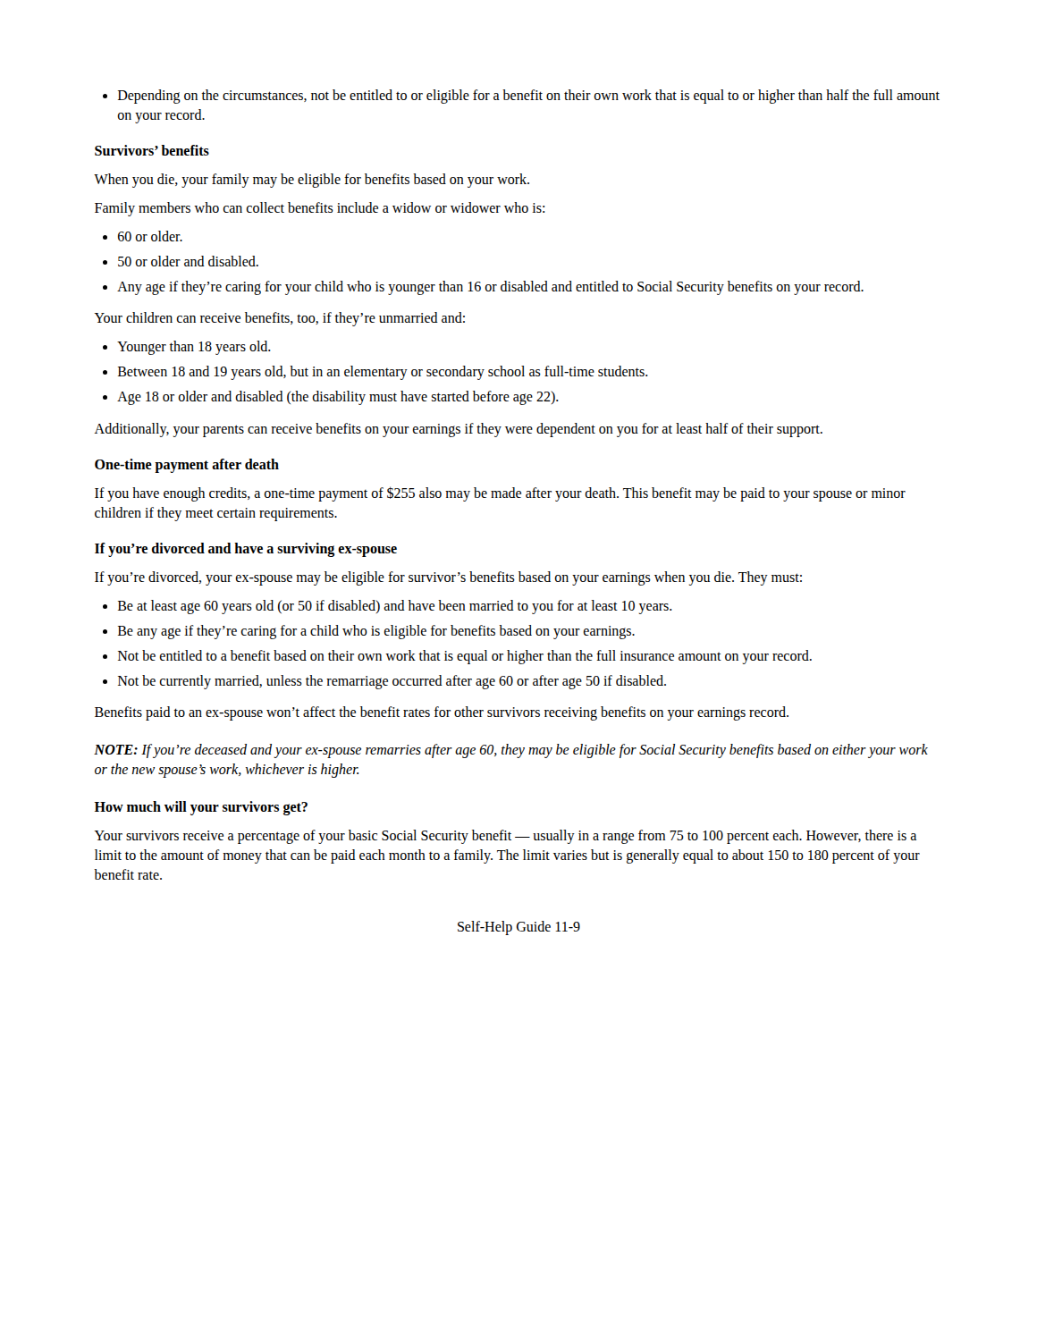Depending on the circumstances, not be entitled to or eligible for a benefit on their own work that is equal to or higher than half the full amount on your record.
Survivors’ benefits
When you die, your family may be eligible for benefits based on your work.
Family members who can collect benefits include a widow or widower who is:
60 or older.
50 or older and disabled.
Any age if they’re caring for your child who is younger than 16 or disabled and entitled to Social Security benefits on your record.
Your children can receive benefits, too, if they’re unmarried and:
Younger than 18 years old.
Between 18 and 19 years old, but in an elementary or secondary school as full-time students.
Age 18 or older and disabled (the disability must have started before age 22).
Additionally, your parents can receive benefits on your earnings if they were dependent on you for at least half of their support.
One-time payment after death
If you have enough credits, a one-time payment of $255 also may be made after your death. This benefit may be paid to your spouse or minor children if they meet certain requirements.
If you’re divorced and have a surviving ex-spouse
If you’re divorced, your ex-spouse may be eligible for survivor’s benefits based on your earnings when you die. They must:
Be at least age 60 years old (or 50 if disabled) and have been married to you for at least 10 years.
Be any age if they’re caring for a child who is eligible for benefits based on your earnings.
Not be entitled to a benefit based on their own work that is equal or higher than the full insurance amount on your record.
Not be currently married, unless the remarriage occurred after age 60 or after age 50 if disabled.
Benefits paid to an ex-spouse won’t affect the benefit rates for other survivors receiving benefits on your earnings record.
NOTE: If you’re deceased and your ex-spouse remarries after age 60, they may be eligible for Social Security benefits based on either your work or the new spouse’s work, whichever is higher.
How much will your survivors get?
Your survivors receive a percentage of your basic Social Security benefit — usually in a range from 75 to 100 percent each. However, there is a limit to the amount of money that can be paid each month to a family. The limit varies but is generally equal to about 150 to 180 percent of your benefit rate.
Self-Help Guide 11-9